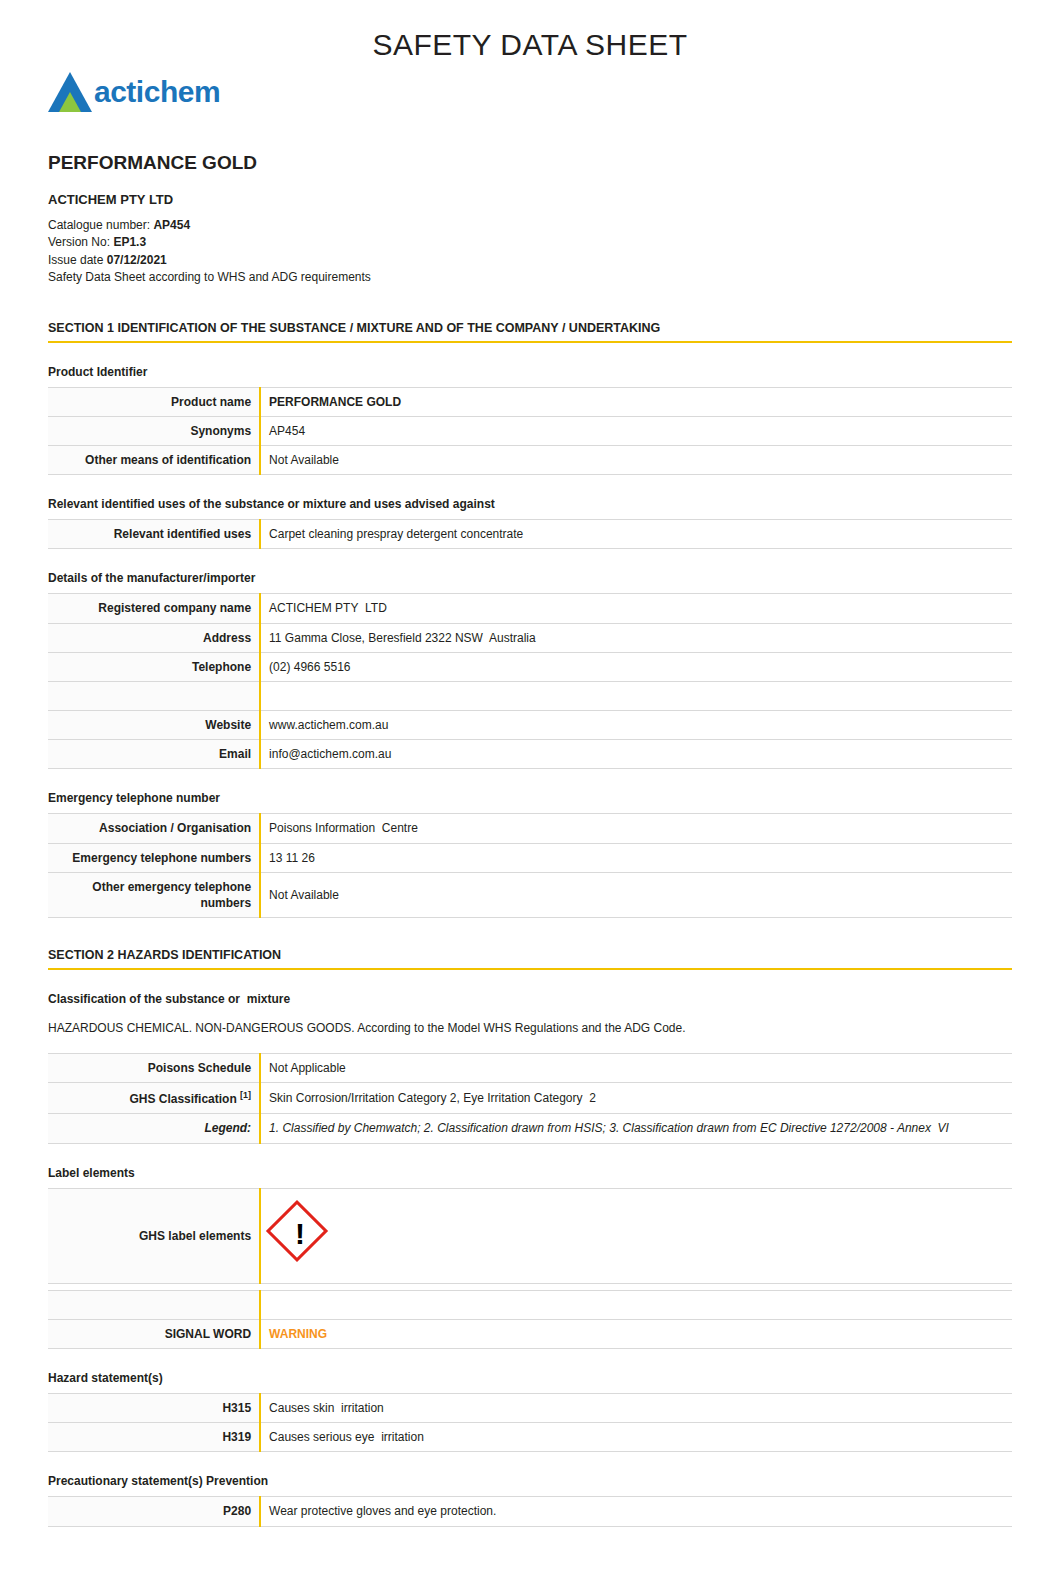SAFETY DATA SHEET
actichem
PERFORMANCE GOLD
ACTICHEM PTY LTD
Catalogue number: AP454
Version No: EP1.3
Issue date 07/12/2021
Safety Data Sheet according to WHS and ADG requirements
SECTION 1 IDENTIFICATION OF THE SUBSTANCE / MIXTURE AND OF THE COMPANY / UNDERTAKING
Product Identifier
| Product name | PERFORMANCE GOLD |
| Synonyms | AP454 |
| Other means of identification | Not Available |
Relevant identified uses of the substance or mixture and uses advised against
| Relevant identified uses | Carpet cleaning prespray detergent concentrate |
Details of the manufacturer/importer
| Registered company name | ACTICHEM PTY LTD |
| Address | 11 Gamma Close, Beresfield 2322 NSW Australia |
| Telephone | (02) 4966 5516 |
| Website | www.actichem.com.au |
| Email | info@actichem.com.au |
Emergency telephone number
| Association / Organisation | Poisons Information Centre |
| Emergency telephone numbers | 13 11 26 |
| Other emergency telephone numbers | Not Available |
SECTION 2 HAZARDS IDENTIFICATION
Classification of the substance or mixture
HAZARDOUS CHEMICAL. NON-DANGEROUS GOODS. According to the Model WHS Regulations and the ADG Code.
| Poisons Schedule | Not Applicable |
| GHS Classification [1] | Skin Corrosion/Irritation Category 2, Eye Irritation Category 2 |
| Legend: | 1. Classified by Chemwatch; 2. Classification drawn from HSIS; 3. Classification drawn from EC Directive 1272/2008 - Annex VI |
Label elements
| GHS label elements | ! |
| SIGNAL WORD | WARNING |
Hazard statement(s)
| H315 | Causes skin irritation |
| H319 | Causes serious eye irritation |
Precautionary statement(s) Prevention
| P280 | Wear protective gloves and eye protection. |